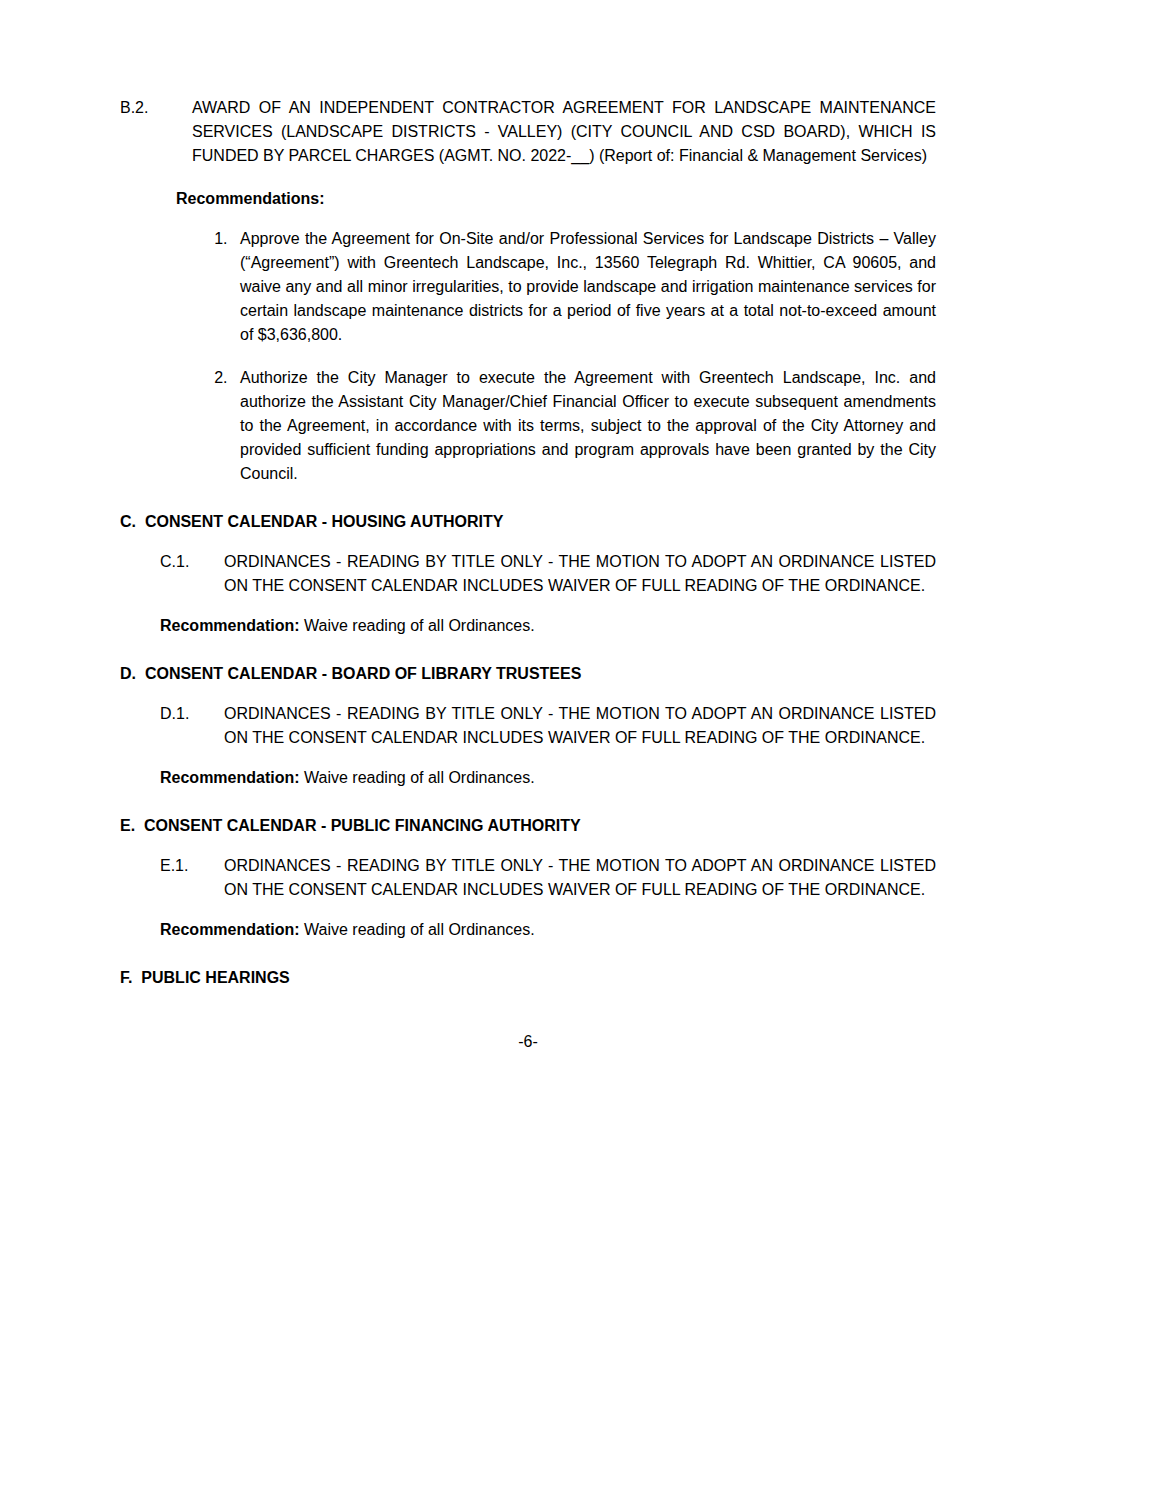B.2.
AWARD OF AN INDEPENDENT CONTRACTOR AGREEMENT FOR LANDSCAPE MAINTENANCE SERVICES (LANDSCAPE DISTRICTS - VALLEY) (CITY COUNCIL AND CSD BOARD), WHICH IS FUNDED BY PARCEL CHARGES (AGMT. NO. 2022-__) (Report of: Financial & Management Services)
Recommendations:
Approve the Agreement for On-Site and/or Professional Services for Landscape Districts – Valley (“Agreement”) with Greentech Landscape, Inc., 13560 Telegraph Rd. Whittier, CA 90605, and waive any and all minor irregularities, to provide landscape and irrigation maintenance services for certain landscape maintenance districts for a period of five years at a total not-to-exceed amount of $3,636,800.
Authorize the City Manager to execute the Agreement with Greentech Landscape, Inc. and authorize the Assistant City Manager/Chief Financial Officer to execute subsequent amendments to the Agreement, in accordance with its terms, subject to the approval of the City Attorney and provided sufficient funding appropriations and program approvals have been granted by the City Council.
C. CONSENT CALENDAR - HOUSING AUTHORITY
C.1.
ORDINANCES - READING BY TITLE ONLY - THE MOTION TO ADOPT AN ORDINANCE LISTED ON THE CONSENT CALENDAR INCLUDES WAIVER OF FULL READING OF THE ORDINANCE.
Recommendation: Waive reading of all Ordinances.
D. CONSENT CALENDAR - BOARD OF LIBRARY TRUSTEES
D.1.
ORDINANCES - READING BY TITLE ONLY - THE MOTION TO ADOPT AN ORDINANCE LISTED ON THE CONSENT CALENDAR INCLUDES WAIVER OF FULL READING OF THE ORDINANCE.
Recommendation: Waive reading of all Ordinances.
E. CONSENT CALENDAR - PUBLIC FINANCING AUTHORITY
E.1.
ORDINANCES - READING BY TITLE ONLY - THE MOTION TO ADOPT AN ORDINANCE LISTED ON THE CONSENT CALENDAR INCLUDES WAIVER OF FULL READING OF THE ORDINANCE.
Recommendation: Waive reading of all Ordinances.
F. PUBLIC HEARINGS
-6-